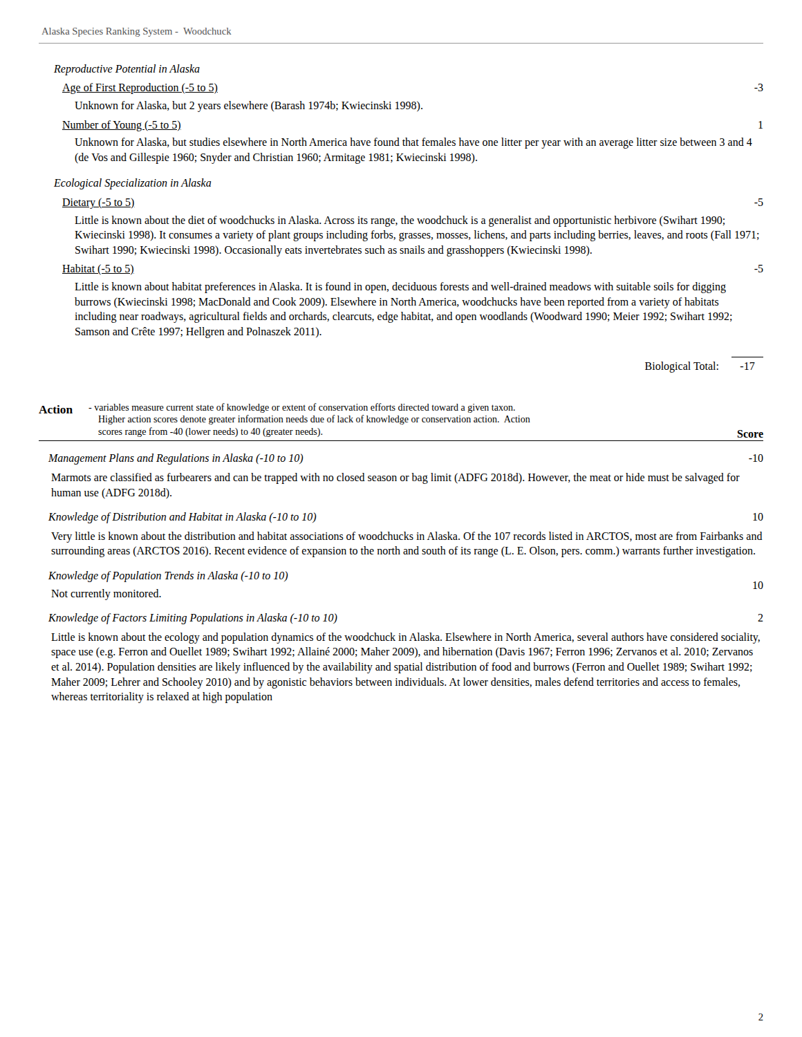Alaska Species Ranking System - Woodchuck
Reproductive Potential in Alaska
Age of First Reproduction (-5 to 5) -3
Unknown for Alaska, but 2 years elsewhere (Barash 1974b; Kwiecinski 1998).
Number of Young (-5 to 5) 1
Unknown for Alaska, but studies elsewhere in North America have found that females have one litter per year with an average litter size between 3 and 4 (de Vos and Gillespie 1960; Snyder and Christian 1960; Armitage 1981; Kwiecinski 1998).
Ecological Specialization in Alaska
Dietary (-5 to 5) -5
Little is known about the diet of woodchucks in Alaska. Across its range, the woodchuck is a generalist and opportunistic herbivore (Swihart 1990; Kwiecinski 1998). It consumes a variety of plant groups including forbs, grasses, mosses, lichens, and parts including berries, leaves, and roots (Fall 1971; Swihart 1990; Kwiecinski 1998). Occasionally eats invertebrates such as snails and grasshoppers (Kwiecinski 1998).
Habitat (-5 to 5) -5
Little is known about habitat preferences in Alaska. It is found in open, deciduous forests and well-drained meadows with suitable soils for digging burrows (Kwiecinski 1998; MacDonald and Cook 2009). Elsewhere in North America, woodchucks have been reported from a variety of habitats including near roadways, agricultural fields and orchards, clearcuts, edge habitat, and open woodlands (Woodward 1990; Meier 1992; Swihart 1992; Samson and Crête 1997; Hellgren and Polnaszek 2011).
Biological Total:-17
Action
- variables measure current state of knowledge or extent of conservation efforts directed toward a given taxon. Higher action scores denote greater information needs due of lack of knowledge or conservation action. Action scores range from -40 (lower needs) to 40 (greater needs).
Score
Management Plans and Regulations in Alaska (-10 to 10) -10
Marmots are classified as furbearers and can be trapped with no closed season or bag limit (ADFG 2018d). However, the meat or hide must be salvaged for human use (ADFG 2018d).
Knowledge of Distribution and Habitat in Alaska (-10 to 10) 10
Very little is known about the distribution and habitat associations of woodchucks in Alaska. Of the 107 records listed in ARCTOS, most are from Fairbanks and surrounding areas (ARCTOS 2016). Recent evidence of expansion to the north and south of its range (L. E. Olson, pers. comm.) warrants further investigation.
Knowledge of Population Trends in Alaska (-10 to 10) 10
Not currently monitored.
Knowledge of Factors Limiting Populations in Alaska (-10 to 10) 2
Little is known about the ecology and population dynamics of the woodchuck in Alaska. Elsewhere in North America, several authors have considered sociality, space use (e.g. Ferron and Ouellet 1989; Swihart 1992; Allainé 2000; Maher 2009), and hibernation (Davis 1967; Ferron 1996; Zervanos et al. 2010; Zervanos et al. 2014). Population densities are likely influenced by the availability and spatial distribution of food and burrows (Ferron and Ouellet 1989; Swihart 1992; Maher 2009; Lehrer and Schooley 2010) and by agonistic behaviors between individuals. At lower densities, males defend territories and access to females, whereas territoriality is relaxed at high population
2